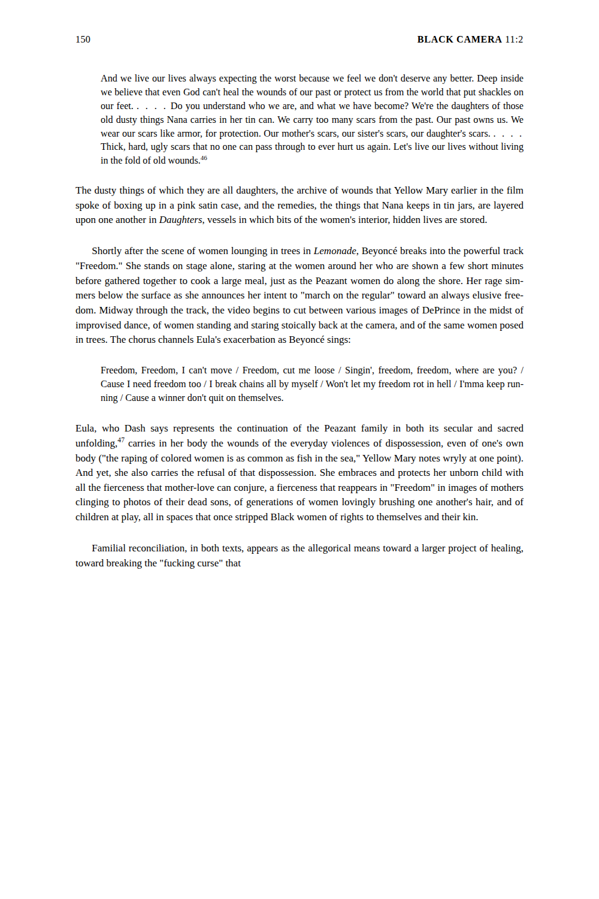150 Black Camera 11:2
And we live our lives always expecting the worst because we feel we don't deserve any better. Deep inside we believe that even God can't heal the wounds of our past or protect us from the world that put shackles on our feet. . . . . Do you understand who we are, and what we have become? We're the daughters of those old dusty things Nana carries in her tin can. We carry too many scars from the past. Our past owns us. We wear our scars like armor, for protection. Our mother's scars, our sister's scars, our daughter's scars. . . . . Thick, hard, ugly scars that no one can pass through to ever hurt us again. Let's live our lives without living in the fold of old wounds.46
The dusty things of which they are all daughters, the archive of wounds that Yellow Mary earlier in the film spoke of boxing up in a pink satin case, and the remedies, the things that Nana keeps in tin jars, are layered upon one another in Daughters, vessels in which bits of the women's interior, hidden lives are stored.
Shortly after the scene of women lounging in trees in Lemonade, Beyoncé breaks into the powerful track "Freedom." She stands on stage alone, staring at the women around her who are shown a few short minutes before gathered together to cook a large meal, just as the Peazant women do along the shore. Her rage simmers below the surface as she announces her intent to "march on the regular" toward an always elusive freedom. Midway through the track, the video begins to cut between various images of DePrince in the midst of improvised dance, of women standing and staring stoically back at the camera, and of the same women posed in trees. The chorus channels Eula's exacerbation as Beyoncé sings:
Freedom, Freedom, I can't move / Freedom, cut me loose / Singin', freedom, freedom, where are you? / Cause I need freedom too / I break chains all by myself / Won't let my freedom rot in hell / I'mma keep running / Cause a winner don't quit on themselves.
Eula, who Dash says represents the continuation of the Peazant family in both its secular and sacred unfolding,47 carries in her body the wounds of the everyday violences of dispossession, even of one's own body ("the raping of colored women is as common as fish in the sea," Yellow Mary notes wryly at one point). And yet, she also carries the refusal of that dispossession. She embraces and protects her unborn child with all the fierceness that mother-love can conjure, a fierceness that reappears in "Freedom" in images of mothers clinging to photos of their dead sons, of generations of women lovingly brushing one another's hair, and of children at play, all in spaces that once stripped Black women of rights to themselves and their kin.
Familial reconciliation, in both texts, appears as the allegorical means toward a larger project of healing, toward breaking the "fucking curse" that